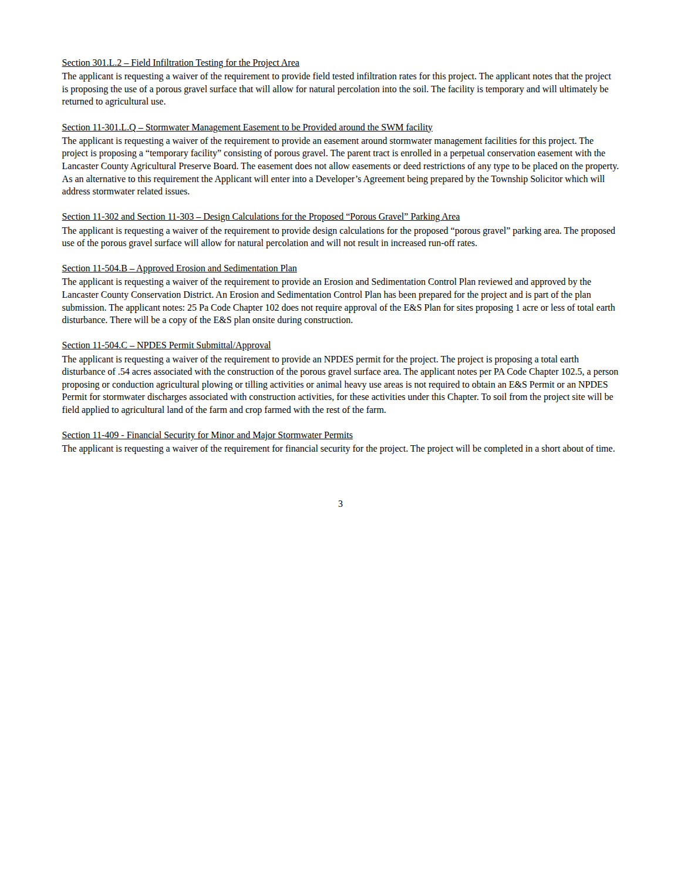Section 301.L.2 – Field Infiltration Testing for the Project Area
The applicant is requesting a waiver of the requirement to provide field tested infiltration rates for this project. The applicant notes that the project is proposing the use of a porous gravel surface that will allow for natural percolation into the soil. The facility is temporary and will ultimately be returned to agricultural use.
Section 11-301.L.Q – Stormwater Management Easement to be Provided around the SWM facility
The applicant is requesting a waiver of the requirement to provide an easement around stormwater management facilities for this project. The project is proposing a “temporary facility” consisting of porous gravel. The parent tract is enrolled in a perpetual conservation easement with the Lancaster County Agricultural Preserve Board. The easement does not allow easements or deed restrictions of any type to be placed on the property. As an alternative to this requirement the Applicant will enter into a Developer’s Agreement being prepared by the Township Solicitor which will address stormwater related issues.
Section 11-302 and Section 11-303 – Design Calculations for the Proposed “Porous Gravel” Parking Area
The applicant is requesting a waiver of the requirement to provide design calculations for the proposed “porous gravel” parking area. The proposed use of the porous gravel surface will allow for natural percolation and will not result in increased run-off rates.
Section 11-504.B – Approved Erosion and Sedimentation Plan
The applicant is requesting a waiver of the requirement to provide an Erosion and Sedimentation Control Plan reviewed and approved by the Lancaster County Conservation District. An Erosion and Sedimentation Control Plan has been prepared for the project and is part of the plan submission. The applicant notes: 25 Pa Code Chapter 102 does not require approval of the E&S Plan for sites proposing 1 acre or less of total earth disturbance. There will be a copy of the E&S plan onsite during construction.
Section 11-504.C – NPDES Permit Submittal/Approval
The applicant is requesting a waiver of the requirement to provide an NPDES permit for the project. The project is proposing a total earth disturbance of .54 acres associated with the construction of the porous gravel surface area. The applicant notes per PA Code Chapter 102.5, a person proposing or conduction agricultural plowing or tilling activities or animal heavy use areas is not required to obtain an E&S Permit or an NPDES Permit for stormwater discharges associated with construction activities, for these activities under this Chapter. To soil from the project site will be field applied to agricultural land of the farm and crop farmed with the rest of the farm.
Section 11-409 - Financial Security for Minor and Major Stormwater Permits
The applicant is requesting a waiver of the requirement for financial security for the project. The project will be completed in a short about of time.
3